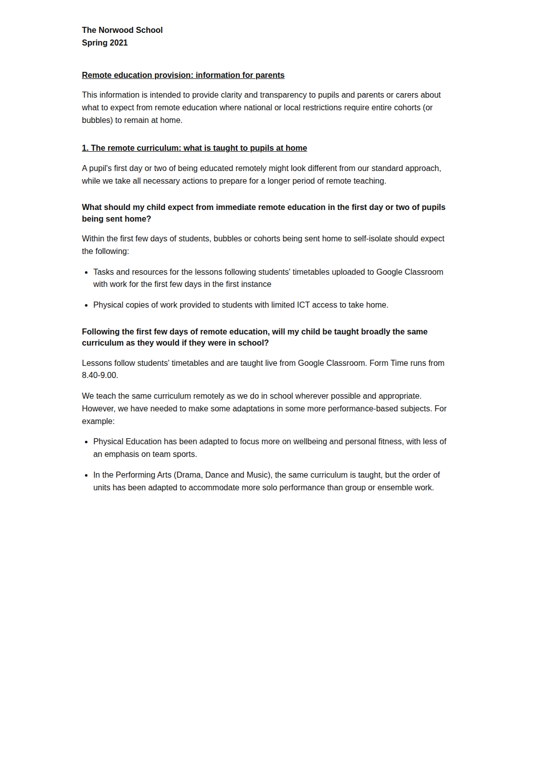The Norwood School
Spring 2021
Remote education provision: information for parents
This information is intended to provide clarity and transparency to pupils and parents or carers about what to expect from remote education where national or local restrictions require entire cohorts (or bubbles) to remain at home.
1. The remote curriculum: what is taught to pupils at home
A pupil's first day or two of being educated remotely might look different from our standard approach, while we take all necessary actions to prepare for a longer period of remote teaching.
What should my child expect from immediate remote education in the first day or two of pupils being sent home?
Within the first few days of students, bubbles or cohorts being sent home to self-isolate should expect the following:
Tasks and resources for the lessons following students' timetables uploaded to Google Classroom with work for the first few days in the first instance
Physical copies of work provided to students with limited ICT access to take home.
Following the first few days of remote education, will my child be taught broadly the same curriculum as they would if they were in school?
Lessons follow students' timetables and are taught live from Google Classroom. Form Time runs from 8.40-9.00.
We teach the same curriculum remotely as we do in school wherever possible and appropriate. However, we have needed to make some adaptations in some more performance-based subjects. For example:
Physical Education has been adapted to focus more on wellbeing and personal fitness, with less of an emphasis on team sports.
In the Performing Arts (Drama, Dance and Music), the same curriculum is taught, but the order of units has been adapted to accommodate more solo performance than group or ensemble work.